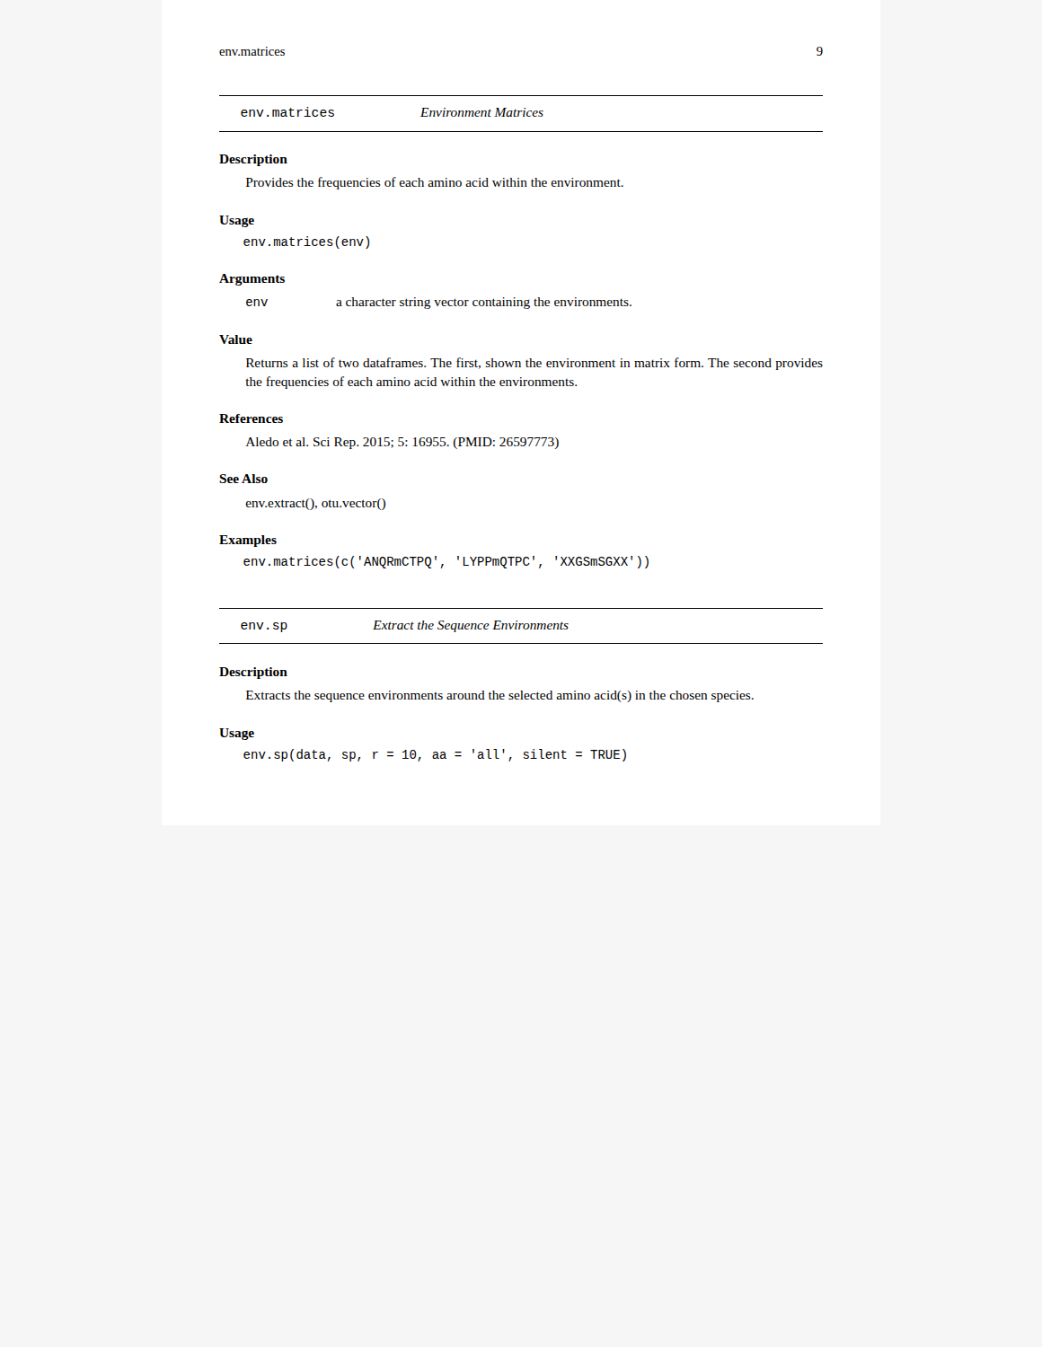env.matrices
9
env.matrices
Environment Matrices
Description
Provides the frequencies of each amino acid within the environment.
Usage
env.matrices(env)
Arguments
env
a character string vector containing the environments.
Value
Returns a list of two dataframes. The first, shown the environment in matrix form. The second provides the frequencies of each amino acid within the environments.
References
Aledo et al. Sci Rep. 2015; 5: 16955. (PMID: 26597773)
See Also
env.extract(), otu.vector()
Examples
env.matrices(c('ANQRmCTPQ', 'LYPPmQTPC', 'XXGSmSGXX'))
env.sp
Extract the Sequence Environments
Description
Extracts the sequence environments around the selected amino acid(s) in the chosen species.
Usage
env.sp(data, sp, r = 10, aa = 'all', silent = TRUE)